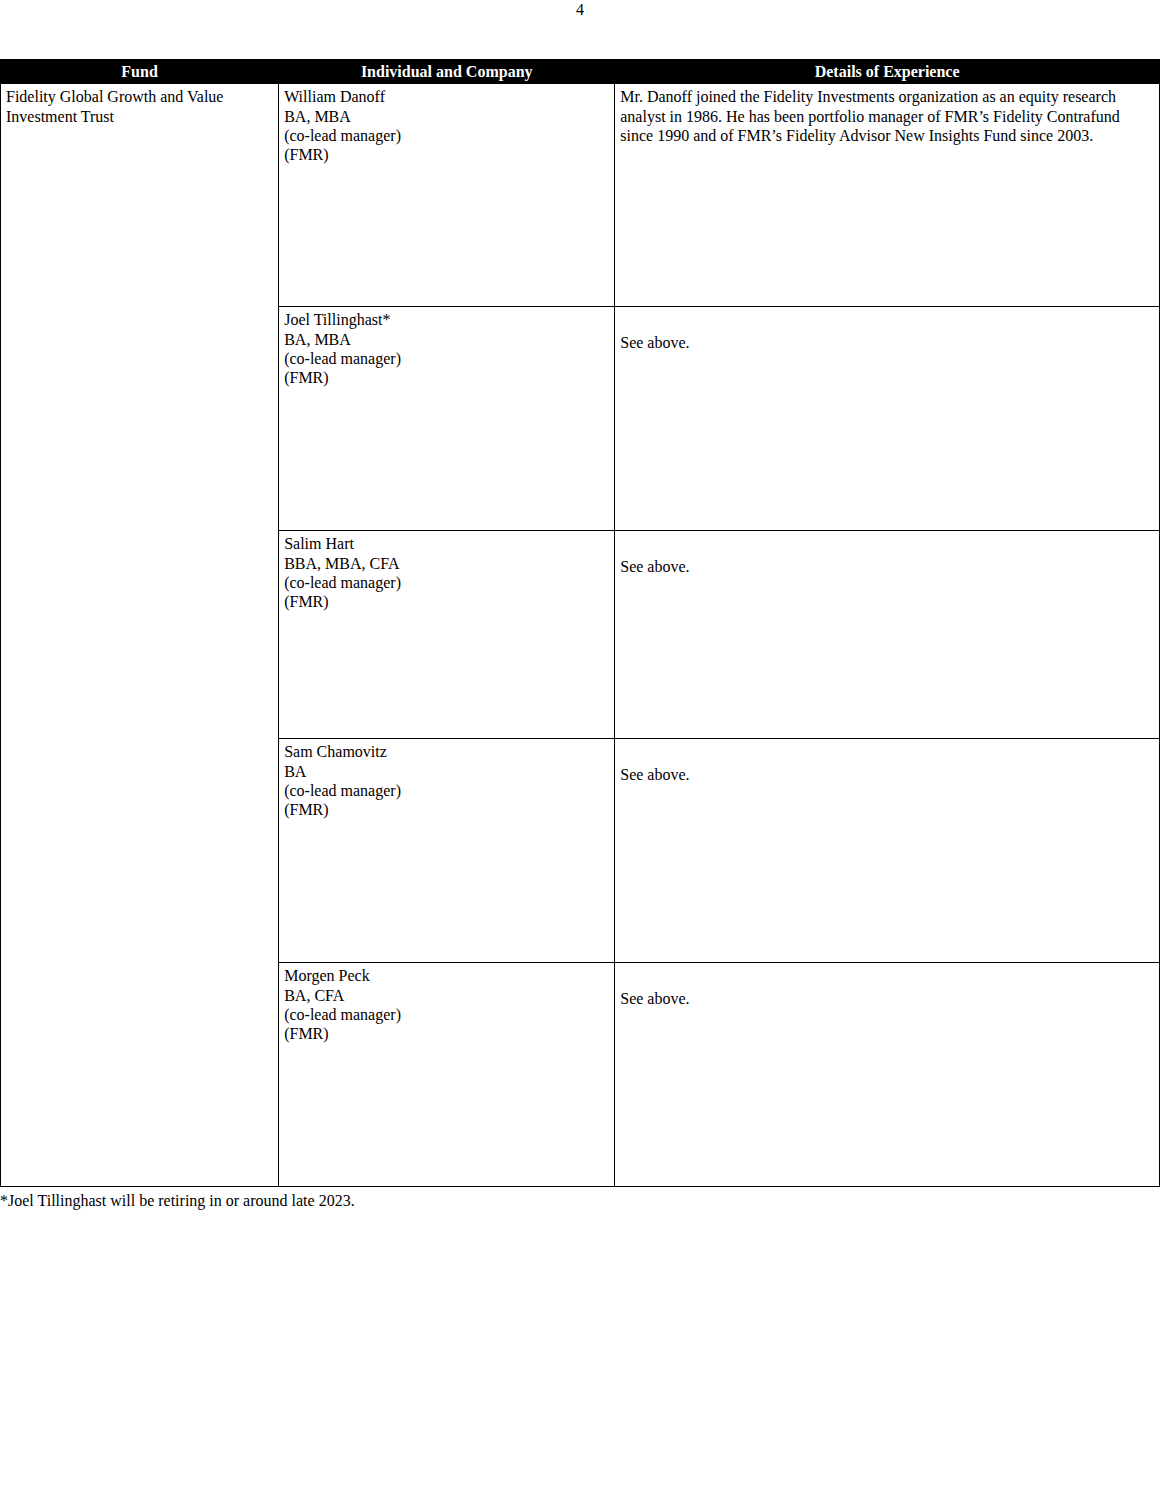4
| Fund | Individual and Company | Details of Experience |
| --- | --- | --- |
| Fidelity Global Growth and Value Investment Trust | William Danoff BA, MBA (co-lead manager) (FMR) | Mr. Danoff joined the Fidelity Investments organization as an equity research analyst in 1986. He has been portfolio manager of FMR’s Fidelity Contrafund since 1990 and of FMR’s Fidelity Advisor New Insights Fund since 2003. |
| Joel Tillinghast* BA, MBA (co-lead manager) (FMR) | See above. |
| Salim Hart BBA, MBA, CFA (co-lead manager) (FMR) | See above. |
| Sam Chamovitz BA (co-lead manager) (FMR) | See above. |
| Morgen Peck BA, CFA (co-lead manager) (FMR) | See above. |
*Joel Tillinghast will be retiring in or around late 2023.